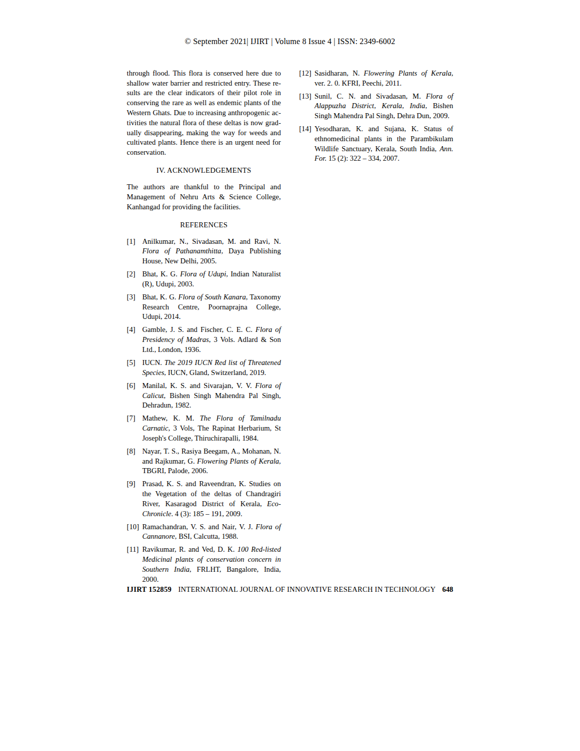© September 2021| IJIRT | Volume 8 Issue 4 | ISSN: 2349-6002
through flood. This flora is conserved here due to shallow water barrier and restricted entry. These results are the clear indicators of their pilot role in conserving the rare as well as endemic plants of the Western Ghats. Due to increasing anthropogenic activities the natural flora of these deltas is now gradually disappearing, making the way for weeds and cultivated plants. Hence there is an urgent need for conservation.
IV. Acknowledgements
The authors are thankful to the Principal and Management of Nehru Arts & Science College, Kanhangad for providing the facilities.
References
[1] Anilkumar, N., Sivadasan, M. and Ravi, N. Flora of Pathanamthitta, Daya Publishing House, New Delhi, 2005.
[2] Bhat, K. G. Flora of Udupi, Indian Naturalist (R), Udupi, 2003.
[3] Bhat, K. G. Flora of South Kanara, Taxonomy Research Centre, Poornaprajna College, Udupi, 2014.
[4] Gamble, J. S. and Fischer, C. E. C. Flora of Presidency of Madras, 3 Vols. Adlard & Son Ltd., London, 1936.
[5] IUCN. The 2019 IUCN Red list of Threatened Species, IUCN, Gland, Switzerland, 2019.
[6] Manilal, K. S. and Sivarajan, V. V. Flora of Calicut, Bishen Singh Mahendra Pal Singh, Dehradun, 1982.
[7] Mathew, K. M. The Flora of Tamilnadu Carnatic, 3 Vols, The Rapinat Herbarium, St Joseph's College, Thiruchirapalli, 1984.
[8] Nayar, T. S., Rasiya Beegam, A., Mohanan, N. and Rajkumar, G. Flowering Plants of Kerala, TBGRI, Palode, 2006.
[9] Prasad, K. S. and Raveendran, K. Studies on the Vegetation of the deltas of Chandragiri River, Kasaragod District of Kerala, Eco-Chronicle. 4 (3): 185 – 191, 2009.
[10] Ramachandran, V. S. and Nair, V. J. Flora of Cannanore, BSI, Calcutta, 1988.
[11] Ravikumar, R. and Ved, D. K. 100 Red-listed Medicinal plants of conservation concern in Southern India, FRLHT, Bangalore, India, 2000.
[12] Sasidharan, N. Flowering Plants of Kerala, ver. 2. 0. KFRI, Peechi, 2011.
[13] Sunil, C. N. and Sivadasan, M. Flora of Alappuzha District, Kerala, India, Bishen Singh Mahendra Pal Singh, Dehra Dun, 2009.
[14] Yesodharan, K. and Sujana, K. Status of ethnomedicinal plants in the Parambikulam Wildlife Sanctuary, Kerala, South India, Ann. For. 15 (2): 322 – 334, 2007.
IJIRT 152859 International Journal of Innovative Research in Technology 648